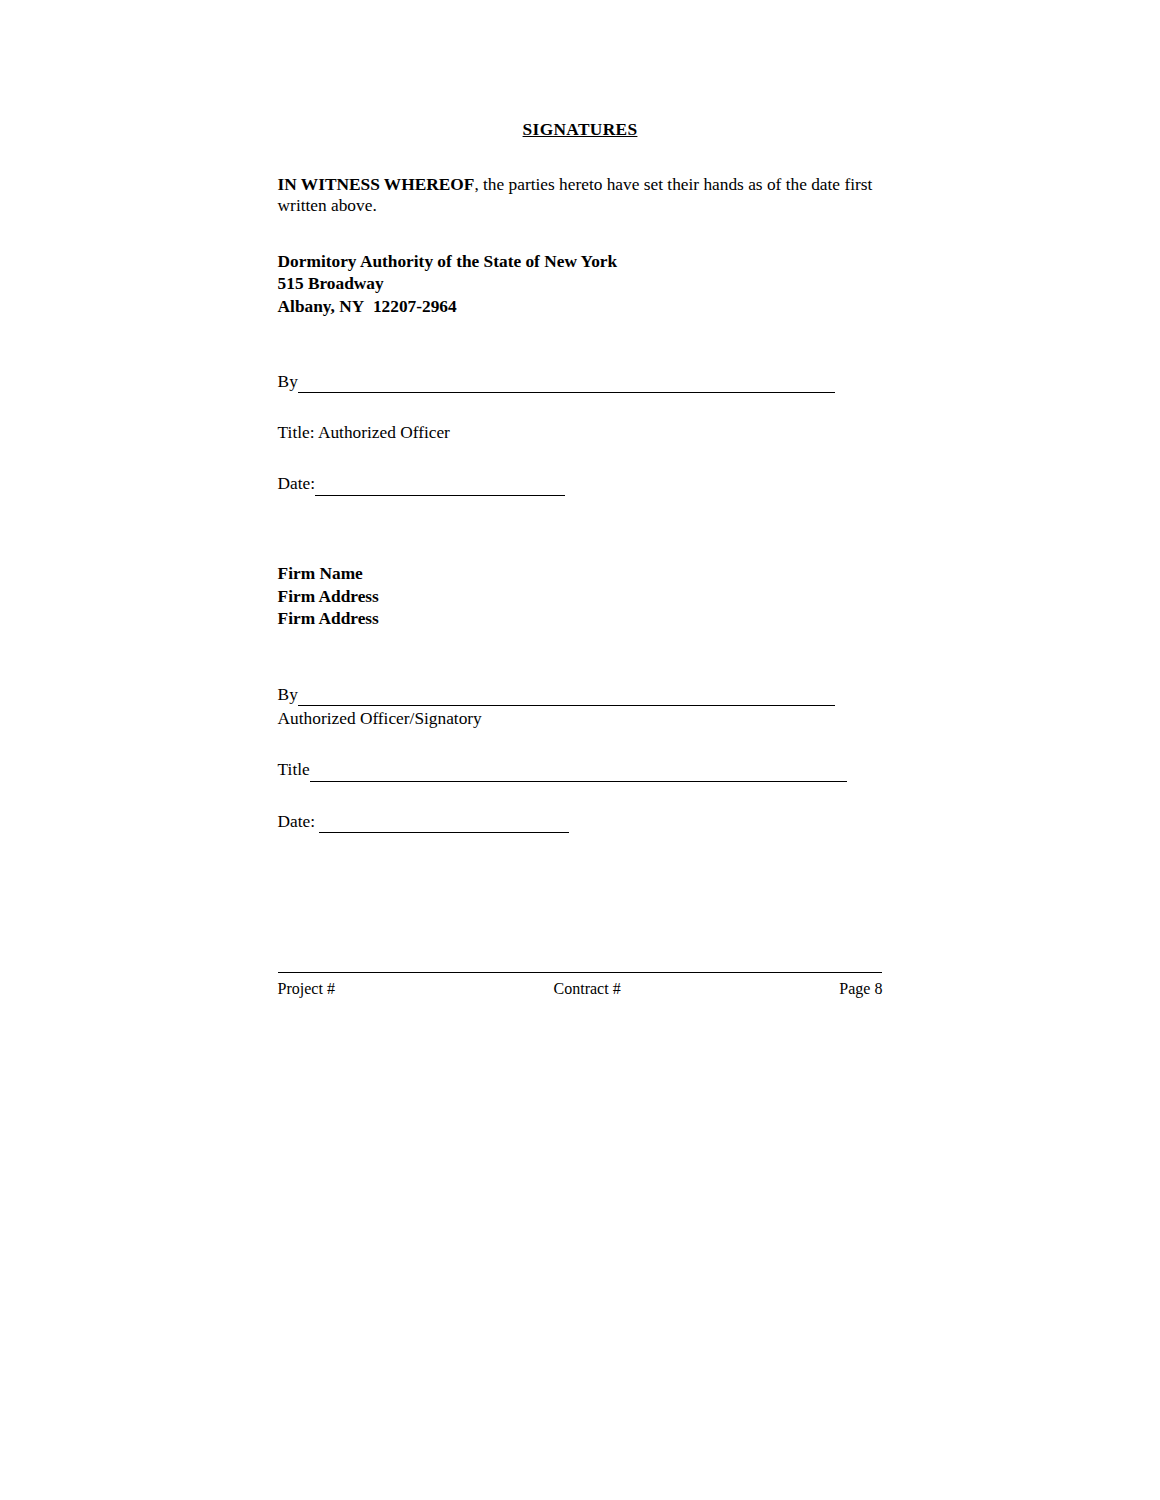SIGNATURES
IN WITNESS WHEREOF, the parties hereto have set their hands as of the date first written above.
Dormitory Authority of the State of New York
515 Broadway
Albany, NY 12207-2964
By
Title: Authorized Officer
Date:
Firm Name
Firm Address
Firm Address
By Authorized Officer/Signatory
Title
Date:
Project #
Contract #
Page 8